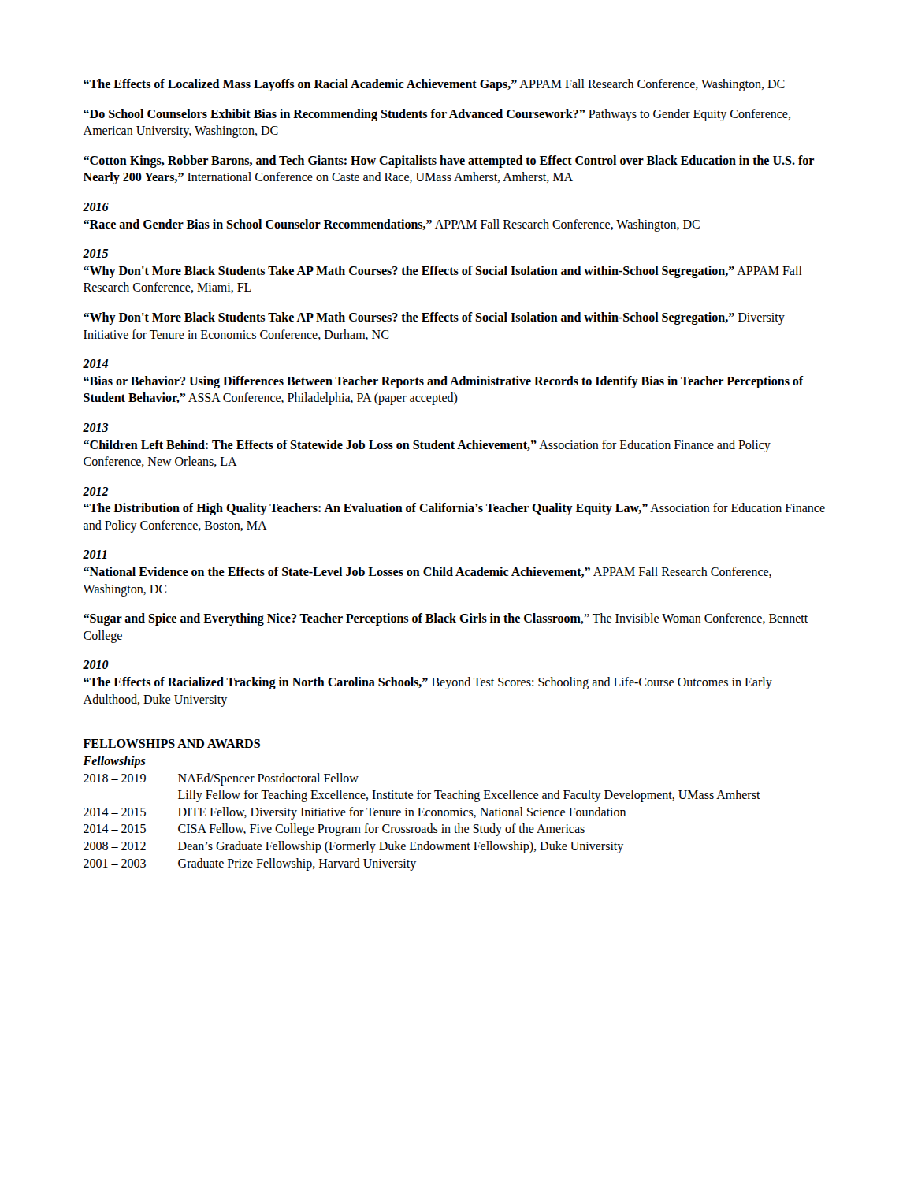“The Effects of Localized Mass Layoffs on Racial Academic Achievement Gaps,” APPAM Fall Research Conference, Washington, DC
“Do School Counselors Exhibit Bias in Recommending Students for Advanced Coursework?” Pathways to Gender Equity Conference, American University, Washington, DC
“Cotton Kings, Robber Barons, and Tech Giants: How Capitalists have attempted to Effect Control over Black Education in the U.S. for Nearly 200 Years,” International Conference on Caste and Race, UMass Amherst, Amherst, MA
2016
“Race and Gender Bias in School Counselor Recommendations,” APPAM Fall Research Conference, Washington, DC
2015
“Why Don't More Black Students Take AP Math Courses? the Effects of Social Isolation and within-School Segregation,” APPAM Fall Research Conference, Miami, FL
“Why Don't More Black Students Take AP Math Courses? the Effects of Social Isolation and within-School Segregation,” Diversity Initiative for Tenure in Economics Conference, Durham, NC
2014
“Bias or Behavior? Using Differences Between Teacher Reports and Administrative Records to Identify Bias in Teacher Perceptions of Student Behavior,” ASSA Conference, Philadelphia, PA (paper accepted)
2013
“Children Left Behind: The Effects of Statewide Job Loss on Student Achievement,” Association for Education Finance and Policy Conference, New Orleans, LA
2012
“The Distribution of High Quality Teachers: An Evaluation of California’s Teacher Quality Equity Law,” Association for Education Finance and Policy Conference, Boston, MA
2011
“National Evidence on the Effects of State-Level Job Losses on Child Academic Achievement,” APPAM Fall Research Conference, Washington, DC
“Sugar and Spice and Everything Nice? Teacher Perceptions of Black Girls in the Classroom,” The Invisible Woman Conference, Bennett College
2010
“The Effects of Racialized Tracking in North Carolina Schools,” Beyond Test Scores: Schooling and Life-Course Outcomes in Early Adulthood, Duke University
FELLOWSHIPS AND AWARDS
Fellowships
| 2018 – 2019 | NAEd/Spencer Postdoctoral Fellow |
| | Lilly Fellow for Teaching Excellence, Institute for Teaching Excellence and Faculty Development, UMass Amherst |
| 2014 – 2015 | DITE Fellow, Diversity Initiative for Tenure in Economics, National Science Foundation |
| 2014 – 2015 | CISA Fellow, Five College Program for Crossroads in the Study of the Americas |
| 2008 – 2012 | Dean’s Graduate Fellowship (Formerly Duke Endowment Fellowship), Duke University |
| 2001 – 2003 | Graduate Prize Fellowship, Harvard University |